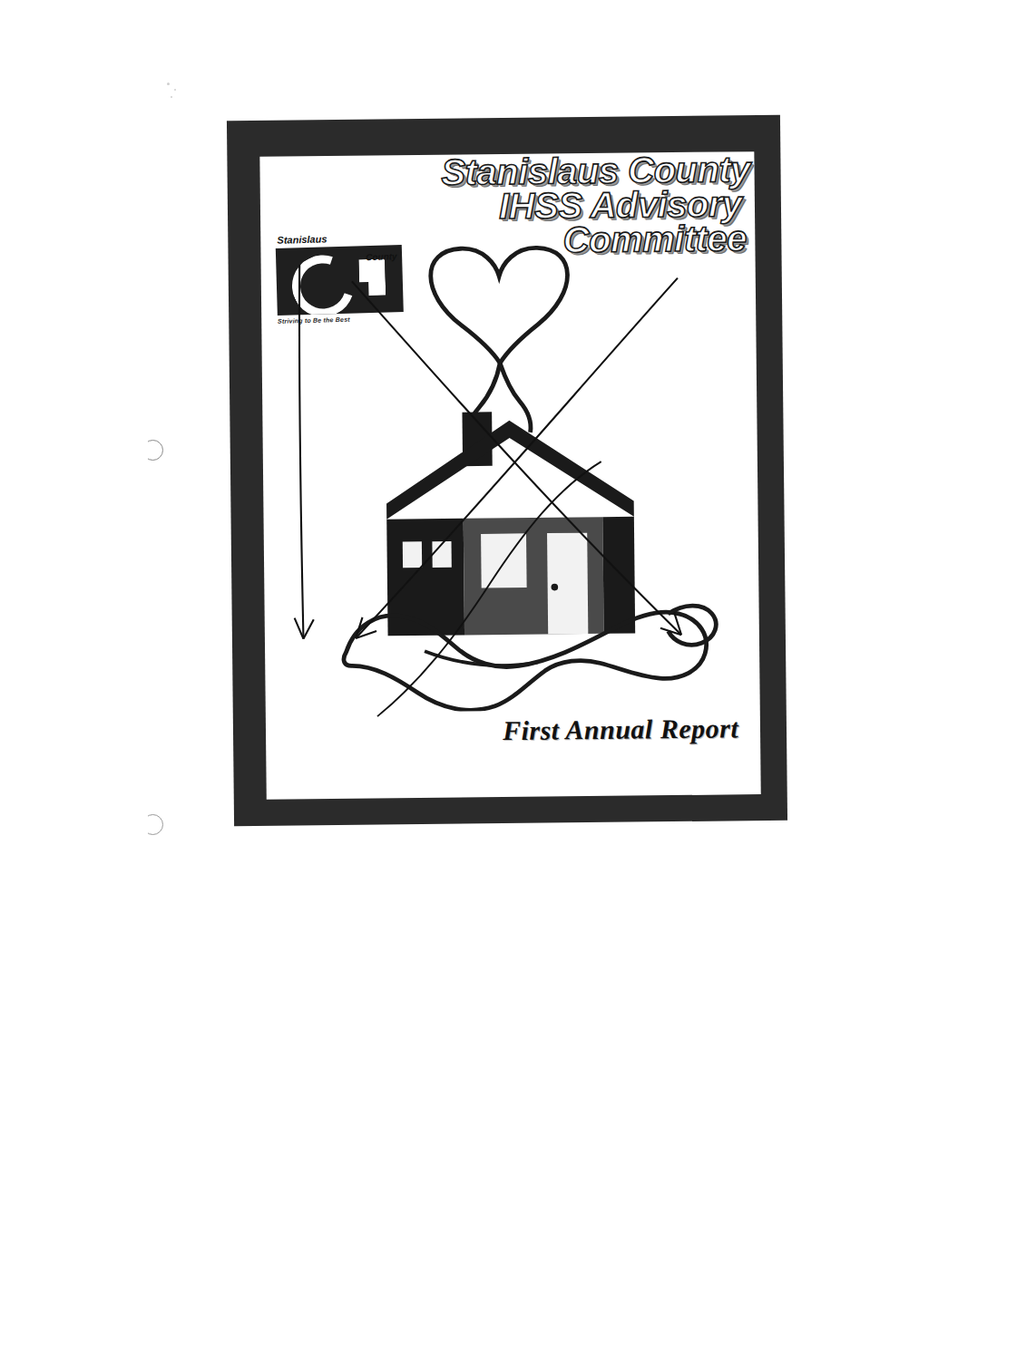Stanislaus County IHSS Advisory Committee
Stanislaus
County
Striving to Be the Best
First Annual Report